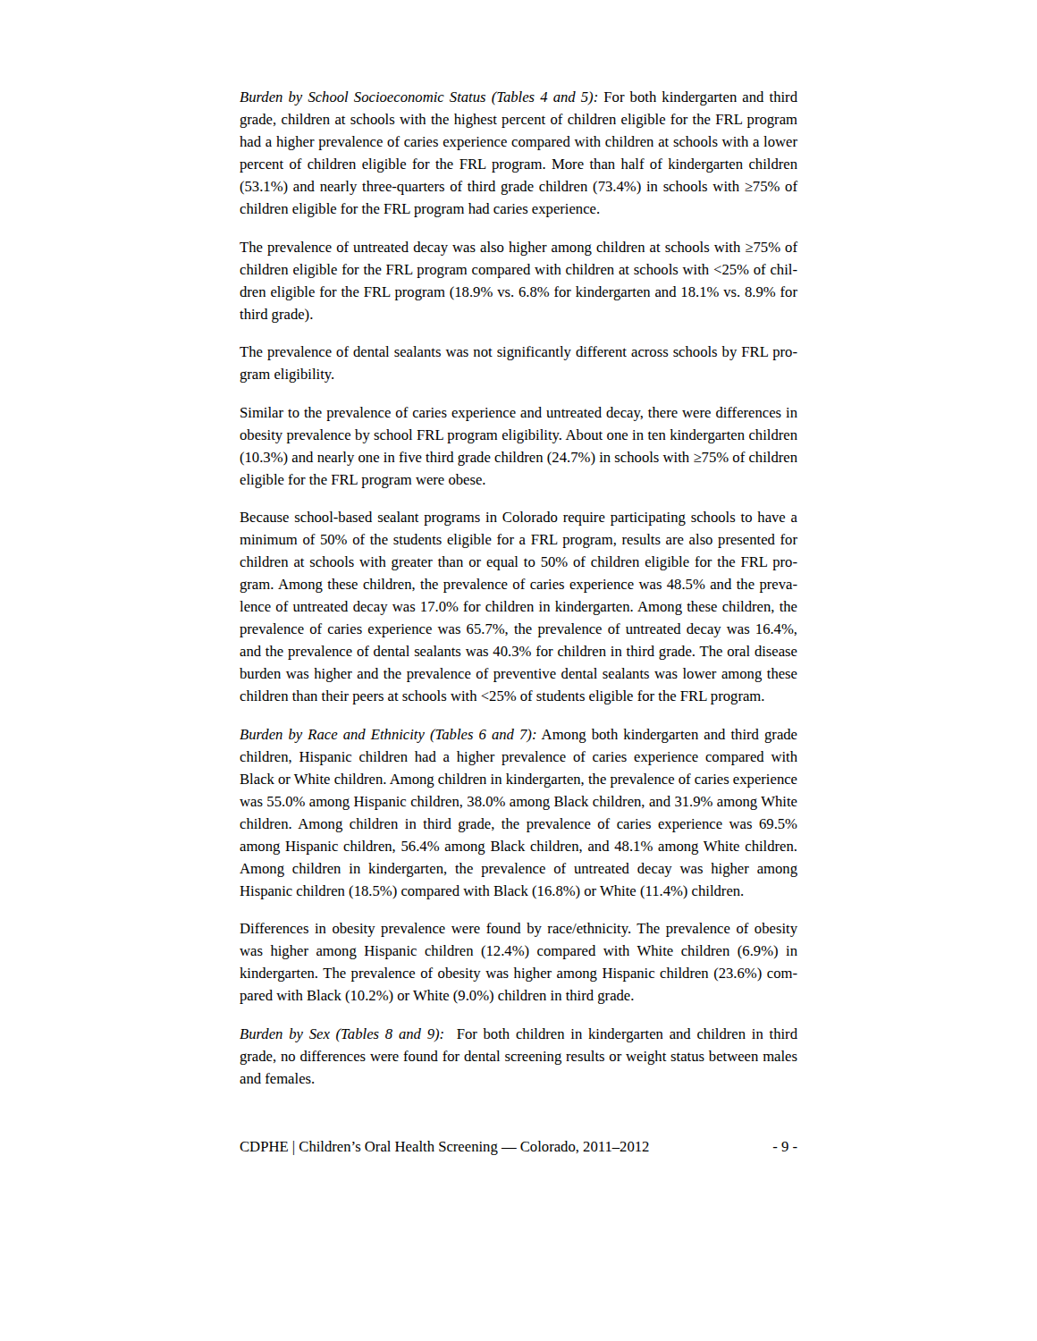Burden by School Socioeconomic Status (Tables 4 and 5): For both kindergarten and third grade, children at schools with the highest percent of children eligible for the FRL program had a higher prevalence of caries experience compared with children at schools with a lower percent of children eligible for the FRL program. More than half of kindergarten children (53.1%) and nearly three-quarters of third grade children (73.4%) in schools with ≥75% of children eligible for the FRL program had caries experience.
The prevalence of untreated decay was also higher among children at schools with ≥75% of children eligible for the FRL program compared with children at schools with <25% of children eligible for the FRL program (18.9% vs. 6.8% for kindergarten and 18.1% vs. 8.9% for third grade).
The prevalence of dental sealants was not significantly different across schools by FRL program eligibility.
Similar to the prevalence of caries experience and untreated decay, there were differences in obesity prevalence by school FRL program eligibility. About one in ten kindergarten children (10.3%) and nearly one in five third grade children (24.7%) in schools with ≥75% of children eligible for the FRL program were obese.
Because school-based sealant programs in Colorado require participating schools to have a minimum of 50% of the students eligible for a FRL program, results are also presented for children at schools with greater than or equal to 50% of children eligible for the FRL program. Among these children, the prevalence of caries experience was 48.5% and the prevalence of untreated decay was 17.0% for children in kindergarten. Among these children, the prevalence of caries experience was 65.7%, the prevalence of untreated decay was 16.4%, and the prevalence of dental sealants was 40.3% for children in third grade. The oral disease burden was higher and the prevalence of preventive dental sealants was lower among these children than their peers at schools with <25% of students eligible for the FRL program.
Burden by Race and Ethnicity (Tables 6 and 7): Among both kindergarten and third grade children, Hispanic children had a higher prevalence of caries experience compared with Black or White children. Among children in kindergarten, the prevalence of caries experience was 55.0% among Hispanic children, 38.0% among Black children, and 31.9% among White children. Among children in third grade, the prevalence of caries experience was 69.5% among Hispanic children, 56.4% among Black children, and 48.1% among White children. Among children in kindergarten, the prevalence of untreated decay was higher among Hispanic children (18.5%) compared with Black (16.8%) or White (11.4%) children.
Differences in obesity prevalence were found by race/ethnicity. The prevalence of obesity was higher among Hispanic children (12.4%) compared with White children (6.9%) in kindergarten. The prevalence of obesity was higher among Hispanic children (23.6%) compared with Black (10.2%) or White (9.0%) children in third grade.
Burden by Sex (Tables 8 and 9): For both children in kindergarten and children in third grade, no differences were found for dental screening results or weight status between males and females.
CDPHE | Children’s Oral Health Screening — Colorado, 2011–2012 - 9 -